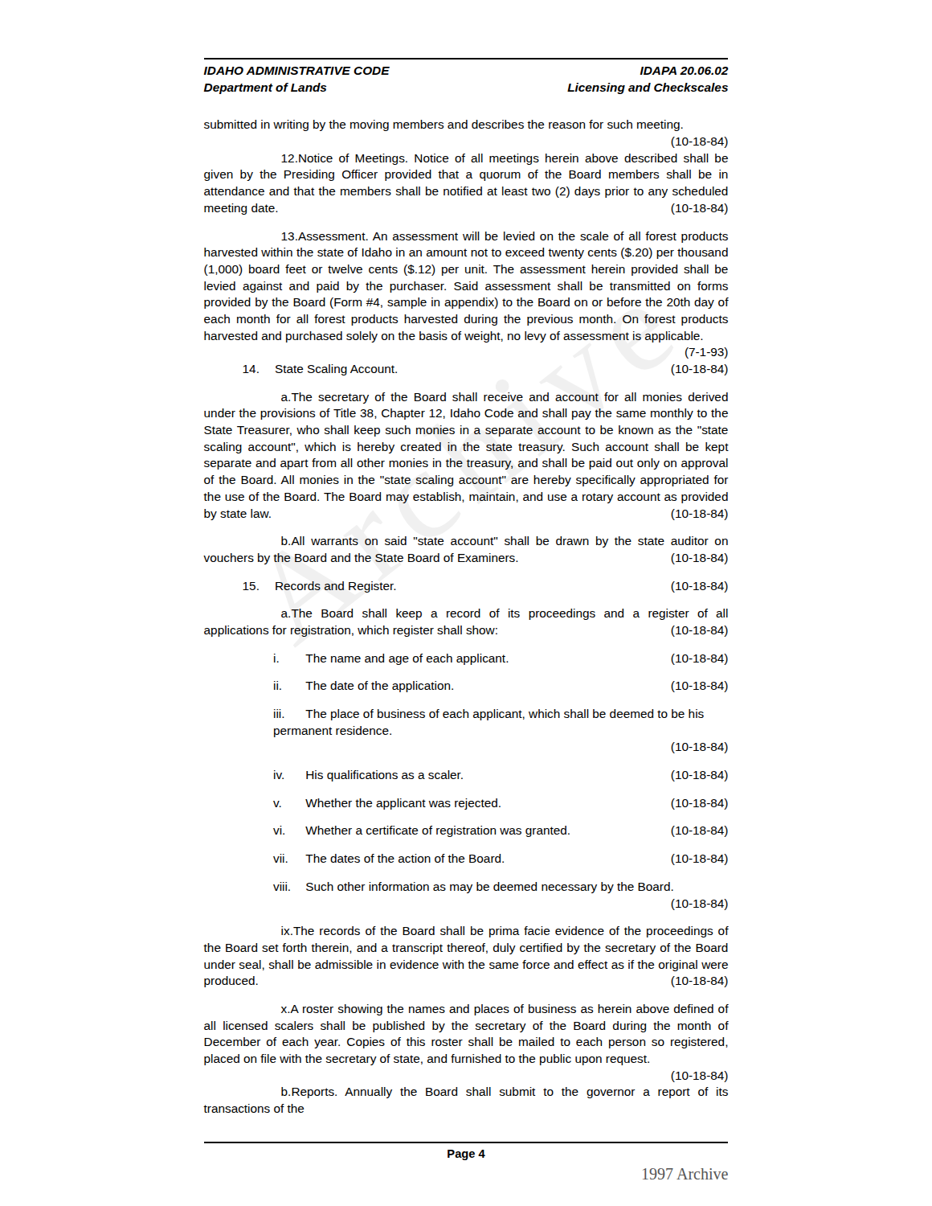Archive
IDAHO ADMINISTRATIVE CODE IDAPA 20.06.02
Department of Lands Licensing and Checkscales
submitted in writing by the moving members and describes the reason for such meeting. (10-18-84)
12. Notice of Meetings. Notice of all meetings herein above described shall be given by the Presiding Officer provided that a quorum of the Board members shall be in attendance and that the members shall be notified at least two (2) days prior to any scheduled meeting date. (10-18-84)
13. Assessment. An assessment will be levied on the scale of all forest products harvested within the state of Idaho in an amount not to exceed twenty cents ($.20) per thousand (1,000) board feet or twelve cents ($.12) per unit. The assessment herein provided shall be levied against and paid by the purchaser. Said assessment shall be transmitted on forms provided by the Board (Form #4, sample in appendix) to the Board on or before the 20th day of each month for all forest products harvested during the previous month. On forest products harvested and purchased solely on the basis of weight, no levy of assessment is applicable. (7-1-93)
14. State Scaling Account. (10-18-84)
a. The secretary of the Board shall receive and account for all monies derived under the provisions of Title 38, Chapter 12, Idaho Code and shall pay the same monthly to the State Treasurer, who shall keep such monies in a separate account to be known as the "state scaling account", which is hereby created in the state treasury. Such account shall be kept separate and apart from all other monies in the treasury, and shall be paid out only on approval of the Board. All monies in the "state scaling account" are hereby specifically appropriated for the use of the Board. The Board may establish, maintain, and use a rotary account as provided by state law. (10-18-84)
b. All warrants on said "state account" shall be drawn by the state auditor on vouchers by the Board and the State Board of Examiners. (10-18-84)
15. Records and Register. (10-18-84)
a. The Board shall keep a record of its proceedings and a register of all applications for registration, which register shall show: (10-18-84)
i. The name and age of each applicant. (10-18-84)
ii. The date of the application. (10-18-84)
iii. The place of business of each applicant, which shall be deemed to be his permanent residence.
(10-18-84)
iv. His qualifications as a scaler. (10-18-84)
v. Whether the applicant was rejected. (10-18-84)
vi. Whether a certificate of registration was granted. (10-18-84)
vii. The dates of the action of the Board. (10-18-84)
viii. Such other information as may be deemed necessary by the Board. (10-18-84)
ix. The records of the Board shall be prima facie evidence of the proceedings of the Board set forth therein, and a transcript thereof, duly certified by the secretary of the Board under seal, shall be admissible in evidence with the same force and effect as if the original were produced. (10-18-84)
x. A roster showing the names and places of business as herein above defined of all licensed scalers shall be published by the secretary of the Board during the month of December of each year. Copies of this roster shall be mailed to each person so registered, placed on file with the secretary of state, and furnished to the public upon request. (10-18-84)
b. Reports. Annually the Board shall submit to the governor a report of its transactions of the
Page 4
1997 Archive